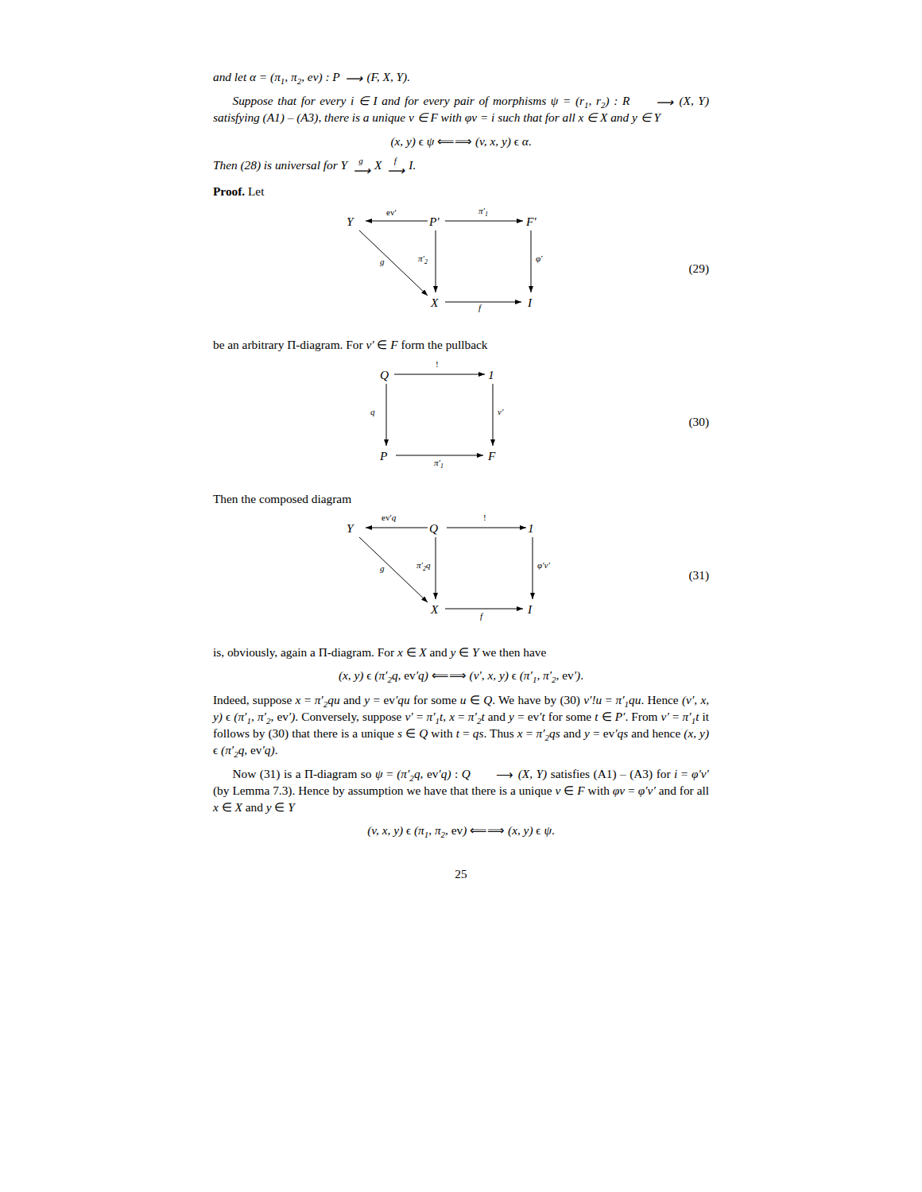and let α = (π1, π2, ev) : P ⟶ (F, X, Y).
Suppose that for every i ∈ I and for every pair of morphisms ψ = (r1, r2) : R ⟶ (X, Y) satisfying (A1) – (A3), there is a unique v ∈ F with φv = i such that for all x ∈ X and y ∈ Y
(x, y) ϵ ψ ⟸⟹ (v, x, y) ϵ α.
Then (28) is universal for Y g⟶ X f⟶ I.
Proof. Let
Y P′ F′ X I ev′ π′1 π′2 φ′ f g
(29)
be an arbitrary Π-diagram. For v′ ∈ F form the pullback
Q 1 P F ! q v′ π′1
(30)
Then the composed diagram
Y Q 1 X I ev′q ! π′2q φ′v′ f g
(31)
is, obviously, again a Π-diagram. For x ∈ X and y ∈ Y we then have
(x, y) ϵ (π′2q, ev′q) ⟸⟹ (v′, x, y) ϵ (π′1, π′2, ev′).
Indeed, suppose x = π′2qu and y = ev′qu for some u ∈ Q. We have by (30) v′!u = π′1qu. Hence (v′, x, y) ϵ (π′1, π′2, ev′). Conversely, suppose v′ = π′1t, x = π′2t and y = ev′t for some t ∈ P′. From v′ = π′1t it follows by (30) that there is a unique s ∈ Q with t = qs. Thus x = π′2qs and y = ev′qs and hence (x, y) ϵ (π′2q, ev′q).
Now (31) is a Π-diagram so ψ = (π′2q, ev′q) : Q ⟶ (X, Y) satisfies (A1) – (A3) for i = φ′v′ (by Lemma 7.3). Hence by assumption we have that there is a unique v ∈ F with φv = φ′v′ and for all x ∈ X and y ∈ Y
(v, x, y) ϵ (π1, π2, ev) ⟸⟹ (x, y) ϵ ψ.
25